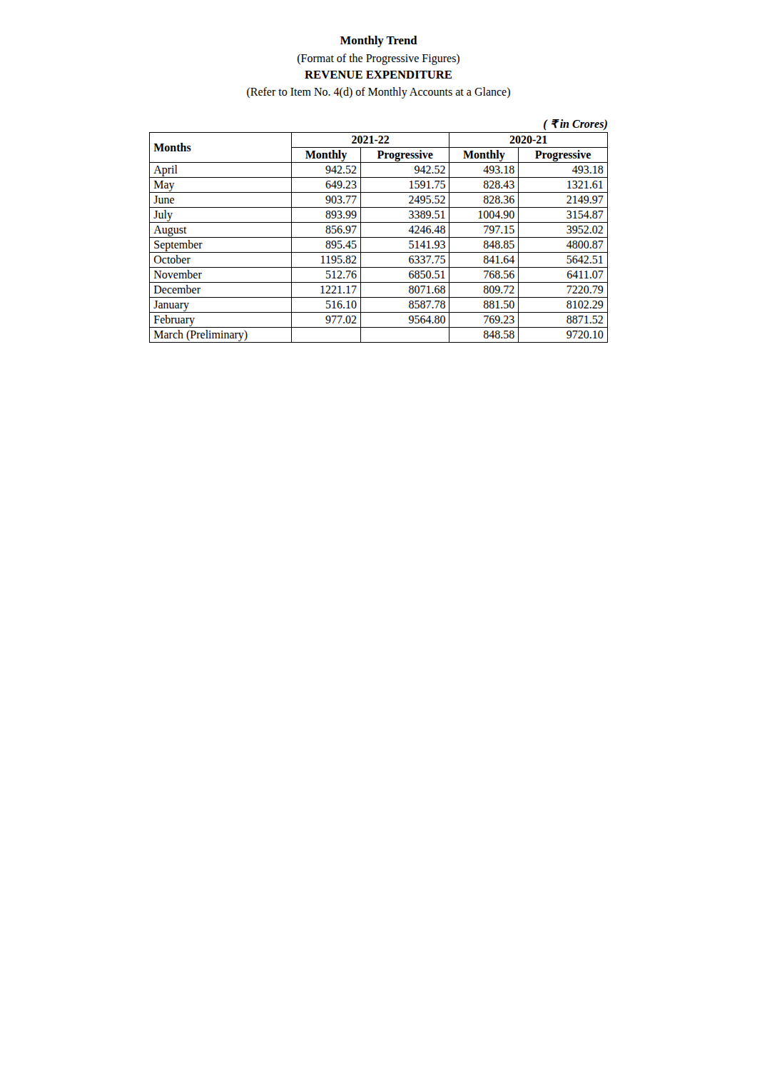Monthly Trend
(Format of the Progressive Figures)
REVENUE EXPENDITURE
(Refer to Item No. 4(d) of Monthly Accounts at a Glance)
( ₹ in Crores)
| Months | 2021-22 | 2020-21 |
| --- | --- | --- |
| Monthly | Progressive | Monthly | Progressive |
| April | 942.52 | 942.52 | 493.18 | 493.18 |
| May | 649.23 | 1591.75 | 828.43 | 1321.61 |
| June | 903.77 | 2495.52 | 828.36 | 2149.97 |
| July | 893.99 | 3389.51 | 1004.90 | 3154.87 |
| August | 856.97 | 4246.48 | 797.15 | 3952.02 |
| September | 895.45 | 5141.93 | 848.85 | 4800.87 |
| October | 1195.82 | 6337.75 | 841.64 | 5642.51 |
| November | 512.76 | 6850.51 | 768.56 | 6411.07 |
| December | 1221.17 | 8071.68 | 809.72 | 7220.79 |
| January | 516.10 | 8587.78 | 881.50 | 8102.29 |
| February | 977.02 | 9564.80 | 769.23 | 8871.52 |
| March (Preliminary) | | | 848.58 | 9720.10 |